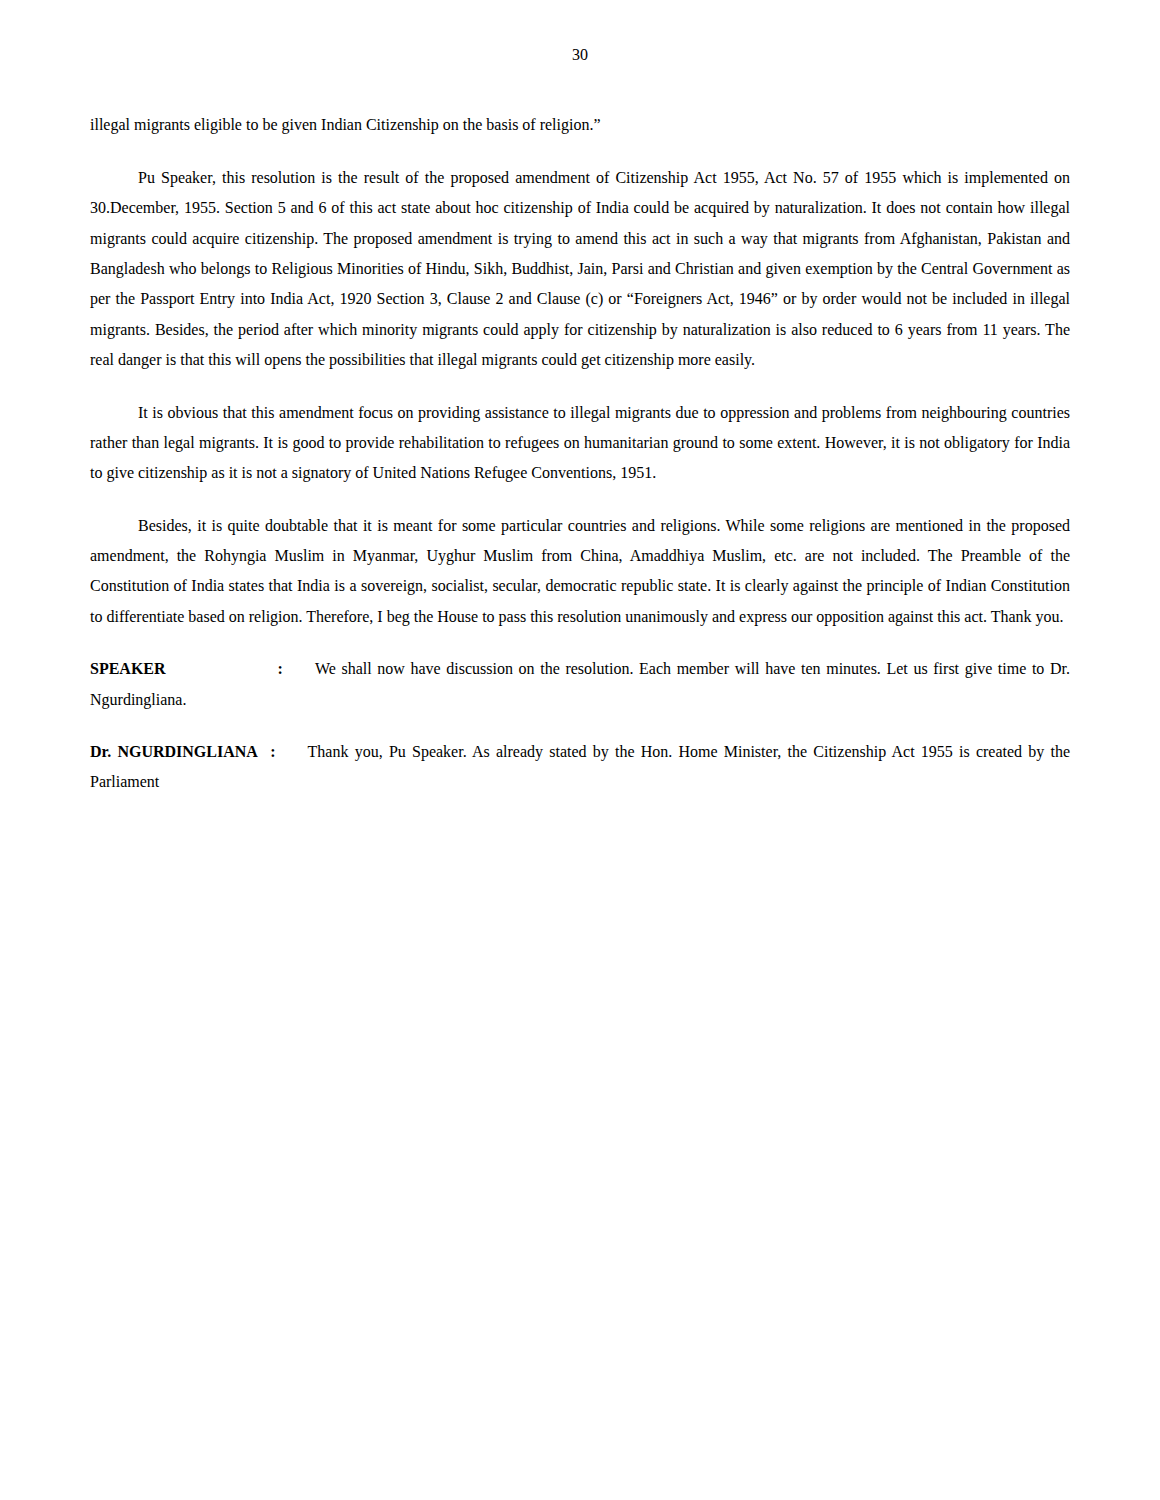30
illegal migrants eligible to be given Indian Citizenship on the basis of religion.”
Pu Speaker, this resolution is the result of the proposed amendment of Citizenship Act 1955, Act No. 57 of 1955 which is implemented on 30.December, 1955. Section 5 and 6 of this act state about hoc citizenship of India could be acquired by naturalization. It does not contain how illegal migrants could acquire citizenship. The proposed amendment is trying to amend this act in such a way that migrants from Afghanistan, Pakistan and Bangladesh who belongs to Religious Minorities of Hindu, Sikh, Buddhist, Jain, Parsi and Christian and given exemption by the Central Government as per the Passport Entry into India Act, 1920 Section 3, Clause 2 and Clause (c) or “Foreigners Act, 1946” or by order would not be included in illegal migrants. Besides, the period after which minority migrants could apply for citizenship by naturalization is also reduced to 6 years from 11 years. The real danger is that this will opens the possibilities that illegal migrants could get citizenship more easily.
It is obvious that this amendment focus on providing assistance to illegal migrants due to oppression and problems from neighbouring countries rather than legal migrants. It is good to provide rehabilitation to refugees on humanitarian ground to some extent. However, it is not obligatory for India to give citizenship as it is not a signatory of United Nations Refugee Conventions, 1951.
Besides, it is quite doubtable that it is meant for some particular countries and religions. While some religions are mentioned in the proposed amendment, the Rohyngia Muslim in Myanmar, Uyghur Muslim from China, Amaddhiya Muslim, etc. are not included. The Preamble of the Constitution of India states that India is a sovereign, socialist, secular, democratic republic state. It is clearly against the principle of Indian Constitution to differentiate based on religion. Therefore, I beg the House to pass this resolution unanimously and express our opposition against this act. Thank you.
SPEAKER       :  We shall now have discussion on the resolution. Each member will have ten minutes. Let us first give time to Dr. Ngurdingliana.
Dr. NGURDINGLIANA :  Thank you, Pu Speaker. As already stated by the Hon. Home Minister, the Citizenship Act 1955 is created by the Parliament